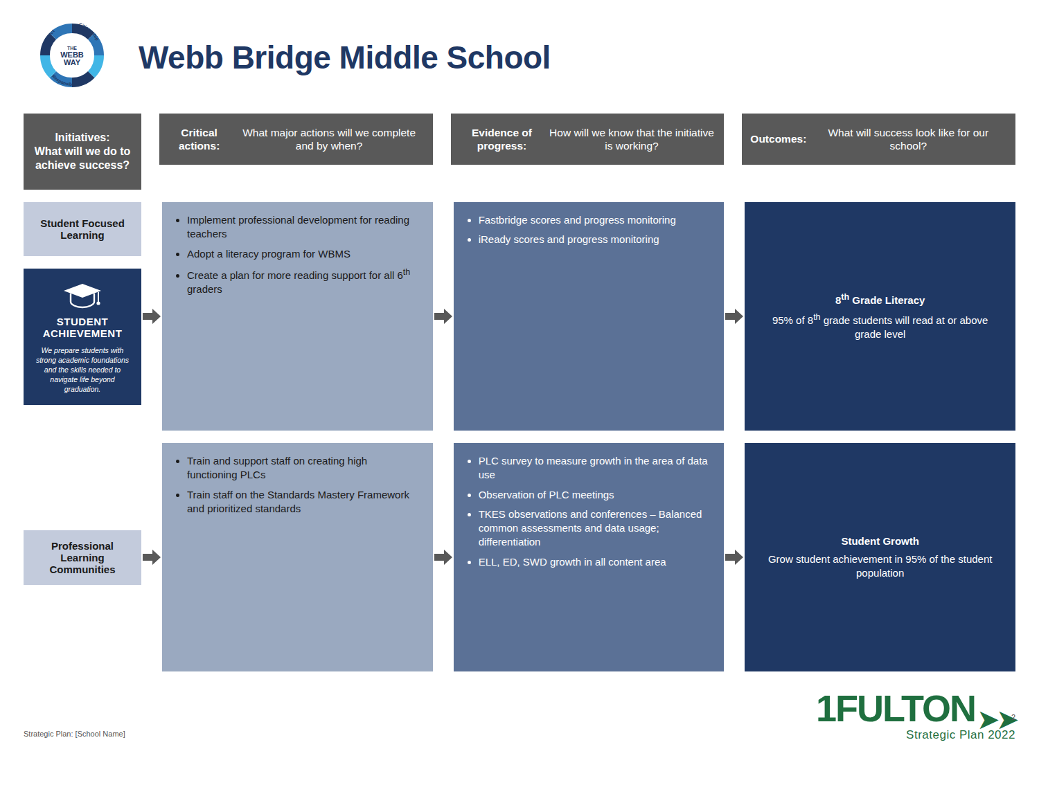THE WEBB WAY Respect Citizenship Responsibility
Webb Bridge Middle School
Initiatives:
What will we do to achieve success?
Critical actions: What major actions will we complete and by when?
Evidence of progress: How will we know that the initiative is working?
Outcomes: What will success look like for our school?
Student Focused Learning
STUDENT
ACHIEVEMENT
We prepare students with strong academic foundations and the skills needed to navigate life beyond graduation.
Implement professional development for reading teachers
Adopt a literacy program for WBMS
Create a plan for more reading support for all 6th graders
Fastbridge scores and progress monitoring
iReady scores and progress monitoring
8th Grade Literacy
95% of 8th grade students will read at or above grade level
Professional Learning Communities
Train and support staff on creating high functioning PLCs
Train staff on the Standards Mastery Framework and prioritized standards
PLC survey to measure growth in the area of data use
Observation of PLC meetings
TKES observations and conferences – Balanced common assessments and data usage; differentiation
ELL, ED, SWD growth in all content area
Student Growth
Grow student achievement in 95% of the student population
2
Strategic Plan: [School Name]
1 FULTON➤➤
Strategic Plan 2022